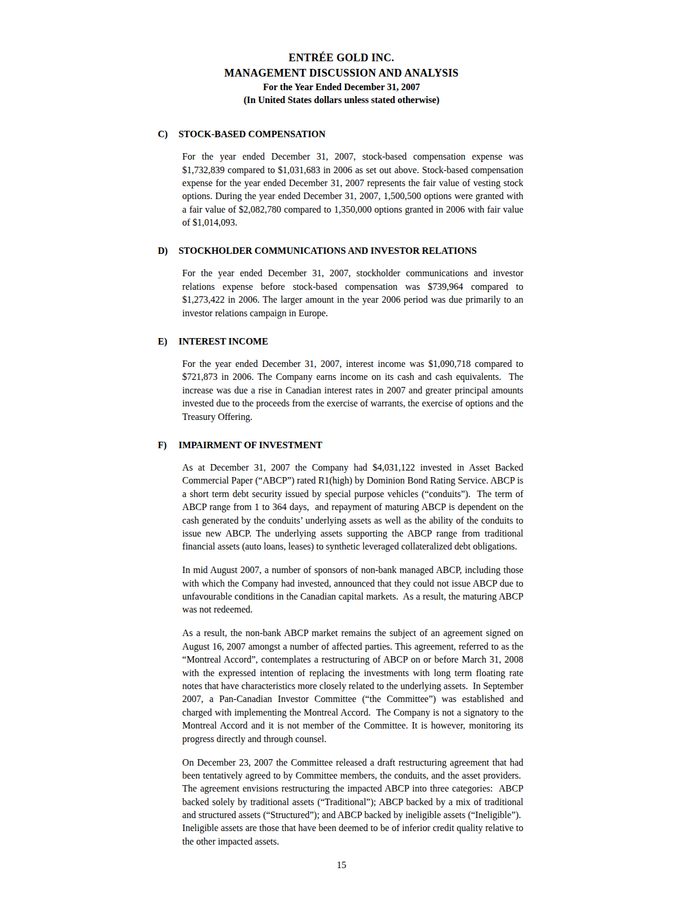ENTRÉE GOLD INC.
MANAGEMENT DISCUSSION AND ANALYSIS
For the Year Ended December 31, 2007
(In United States dollars unless stated otherwise)
C) Stock-Based Compensation
For the year ended December 31, 2007, stock-based compensation expense was $1,732,839 compared to $1,031,683 in 2006 as set out above. Stock-based compensation expense for the year ended December 31, 2007 represents the fair value of vesting stock options. During the year ended December 31, 2007, 1,500,500 options were granted with a fair value of $2,082,780 compared to 1,350,000 options granted in 2006 with fair value of $1,014,093.
D) Stockholder Communications and Investor Relations
For the year ended December 31, 2007, stockholder communications and investor relations expense before stock-based compensation was $739,964 compared to $1,273,422 in 2006. The larger amount in the year 2006 period was due primarily to an investor relations campaign in Europe.
E) Interest Income
For the year ended December 31, 2007, interest income was $1,090,718 compared to $721,873 in 2006. The Company earns income on its cash and cash equivalents. The increase was due a rise in Canadian interest rates in 2007 and greater principal amounts invested due to the proceeds from the exercise of warrants, the exercise of options and the Treasury Offering.
F) Impairment of Investment
As at December 31, 2007 the Company had $4,031,122 invested in Asset Backed Commercial Paper (“ABCP”) rated R1(high) by Dominion Bond Rating Service. ABCP is a short term debt security issued by special purpose vehicles (“conduits”). The term of ABCP range from 1 to 364 days, and repayment of maturing ABCP is dependent on the cash generated by the conduits’ underlying assets as well as the ability of the conduits to issue new ABCP. The underlying assets supporting the ABCP range from traditional financial assets (auto loans, leases) to synthetic leveraged collateralized debt obligations.
In mid August 2007, a number of sponsors of non-bank managed ABCP, including those with which the Company had invested, announced that they could not issue ABCP due to unfavourable conditions in the Canadian capital markets. As a result, the maturing ABCP was not redeemed.
As a result, the non-bank ABCP market remains the subject of an agreement signed on August 16, 2007 amongst a number of affected parties. This agreement, referred to as the “Montreal Accord”, contemplates a restructuring of ABCP on or before March 31, 2008 with the expressed intention of replacing the investments with long term floating rate notes that have characteristics more closely related to the underlying assets. In September 2007, a Pan-Canadian Investor Committee (“the Committee”) was established and charged with implementing the Montreal Accord. The Company is not a signatory to the Montreal Accord and it is not member of the Committee. It is however, monitoring its progress directly and through counsel.
On December 23, 2007 the Committee released a draft restructuring agreement that had been tentatively agreed to by Committee members, the conduits, and the asset providers. The agreement envisions restructuring the impacted ABCP into three categories: ABCP backed solely by traditional assets (“Traditional”); ABCP backed by a mix of traditional and structured assets (“Structured”); and ABCP backed by ineligible assets (“Ineligible”). Ineligible assets are those that have been deemed to be of inferior credit quality relative to the other impacted assets.
15